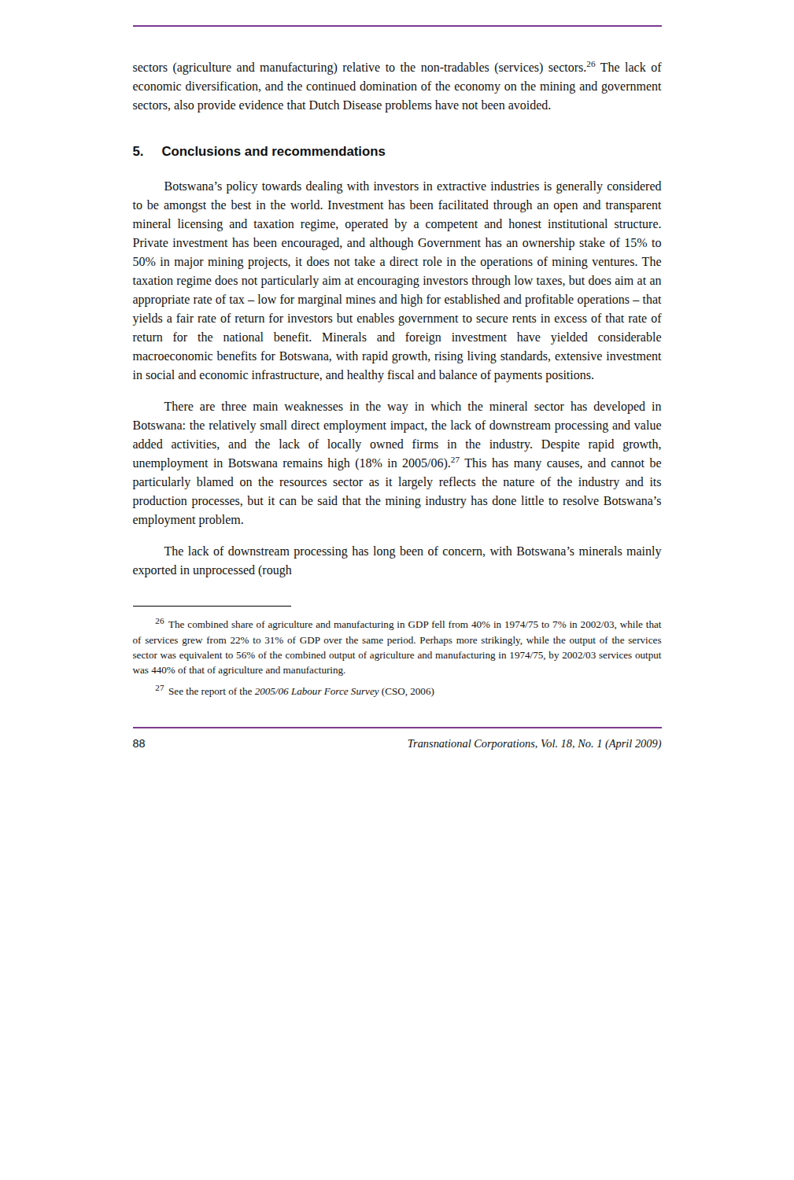sectors (agriculture and manufacturing) relative to the non-tradables (services) sectors.26 The lack of economic diversification, and the continued domination of the economy on the mining and government sectors, also provide evidence that Dutch Disease problems have not been avoided.
5. Conclusions and recommendations
Botswana’s policy towards dealing with investors in extractive industries is generally considered to be amongst the best in the world. Investment has been facilitated through an open and transparent mineral licensing and taxation regime, operated by a competent and honest institutional structure. Private investment has been encouraged, and although Government has an ownership stake of 15% to 50% in major mining projects, it does not take a direct role in the operations of mining ventures. The taxation regime does not particularly aim at encouraging investors through low taxes, but does aim at an appropriate rate of tax – low for marginal mines and high for established and profitable operations – that yields a fair rate of return for investors but enables government to secure rents in excess of that rate of return for the national benefit. Minerals and foreign investment have yielded considerable macroeconomic benefits for Botswana, with rapid growth, rising living standards, extensive investment in social and economic infrastructure, and healthy fiscal and balance of payments positions.
There are three main weaknesses in the way in which the mineral sector has developed in Botswana: the relatively small direct employment impact, the lack of downstream processing and value added activities, and the lack of locally owned firms in the industry. Despite rapid growth, unemployment in Botswana remains high (18% in 2005/06).27 This has many causes, and cannot be particularly blamed on the resources sector as it largely reflects the nature of the industry and its production processes, but it can be said that the mining industry has done little to resolve Botswana’s employment problem.
The lack of downstream processing has long been of concern, with Botswana’s minerals mainly exported in unprocessed (rough
26 The combined share of agriculture and manufacturing in GDP fell from 40% in 1974/75 to 7% in 2002/03, while that of services grew from 22% to 31% of GDP over the same period. Perhaps more strikingly, while the output of the services sector was equivalent to 56% of the combined output of agriculture and manufacturing in 1974/75, by 2002/03 services output was 440% of that of agriculture and manufacturing.
27 See the report of the 2005/06 Labour Force Survey (CSO, 2006)
88 Transnational Corporations, Vol. 18, No. 1 (April 2009)